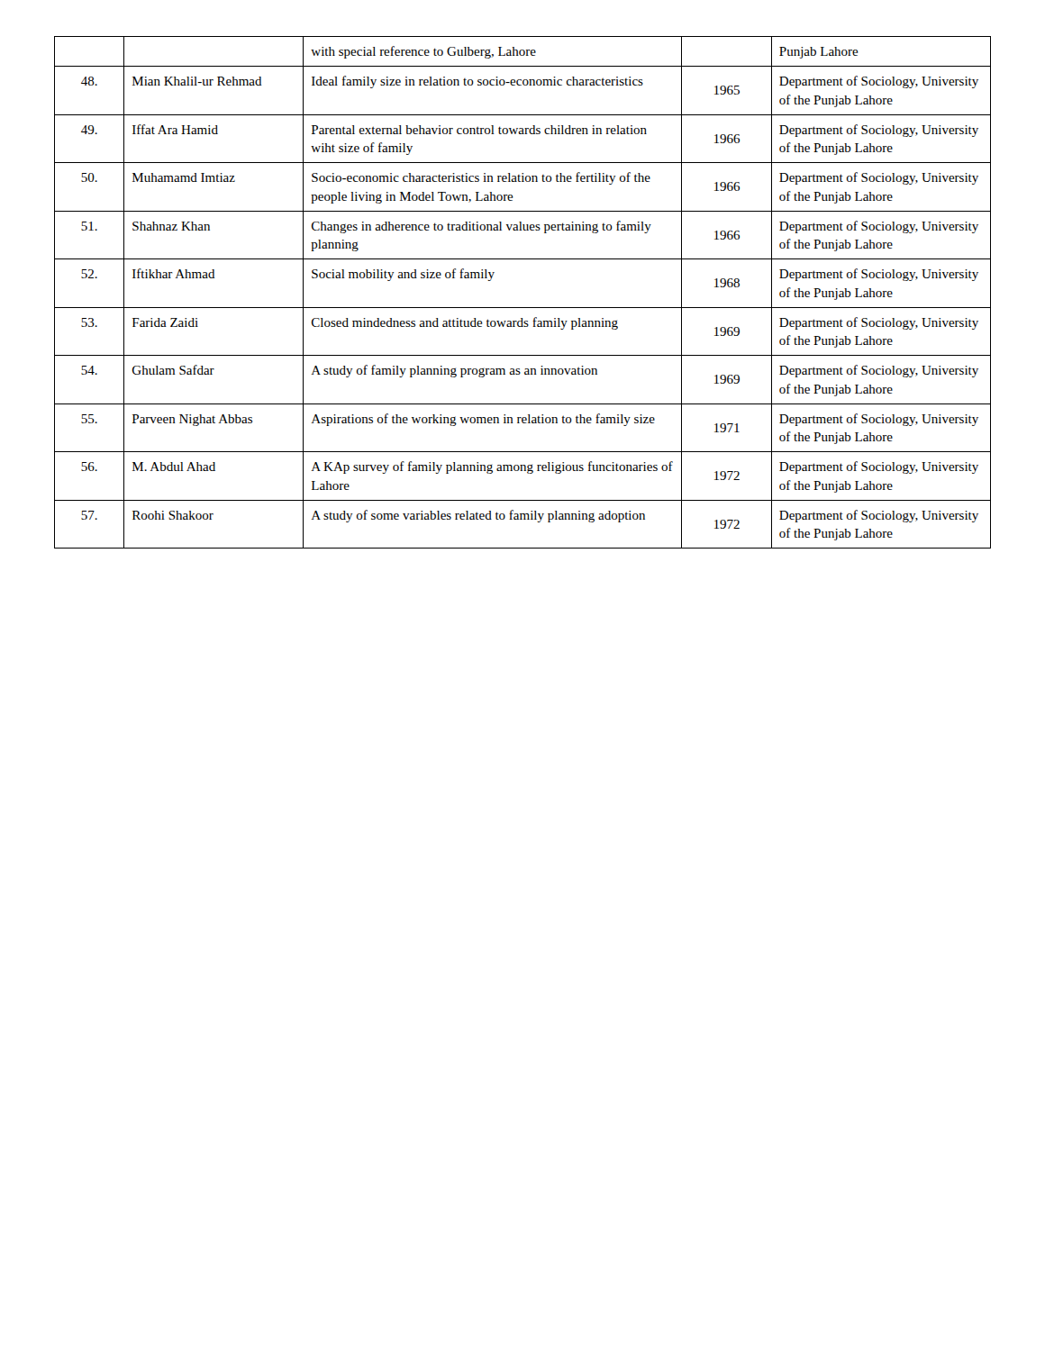| | | with special reference to Gulberg, Lahore | | Punjab Lahore |
| 48. | Mian Khalil-ur Rehmad | Ideal family size in relation to socio-economic characteristics | 1965 | Department of Sociology, University of the Punjab Lahore |
| 49. | Iffat Ara Hamid | Parental external behavior control towards children in relation wiht size of family | 1966 | Department of Sociology, University of the Punjab Lahore |
| 50. | Muhamamd Imtiaz | Socio-economic characteristics in relation to the fertility of the people living in Model Town, Lahore | 1966 | Department of Sociology, University of the Punjab Lahore |
| 51. | Shahnaz Khan | Changes in adherence to traditional values pertaining to family planning | 1966 | Department of Sociology, University of the Punjab Lahore |
| 52. | Iftikhar Ahmad | Social mobility and size of family | 1968 | Department of Sociology, University of the Punjab Lahore |
| 53. | Farida Zaidi | Closed mindedness and attitude towards family planning | 1969 | Department of Sociology, University of the Punjab Lahore |
| 54. | Ghulam Safdar | A study of family planning program as an innovation | 1969 | Department of Sociology, University of the Punjab Lahore |
| 55. | Parveen Nighat Abbas | Aspirations of the working women in relation to the family size | 1971 | Department of Sociology, University of the Punjab Lahore |
| 56. | M. Abdul Ahad | A KAp survey of family planning among religious funcitonaries of Lahore | 1972 | Department of Sociology, University of the Punjab Lahore |
| 57. | Roohi Shakoor | A study of some variables related to family planning adoption | 1972 | Department of Sociology, University of the Punjab Lahore |